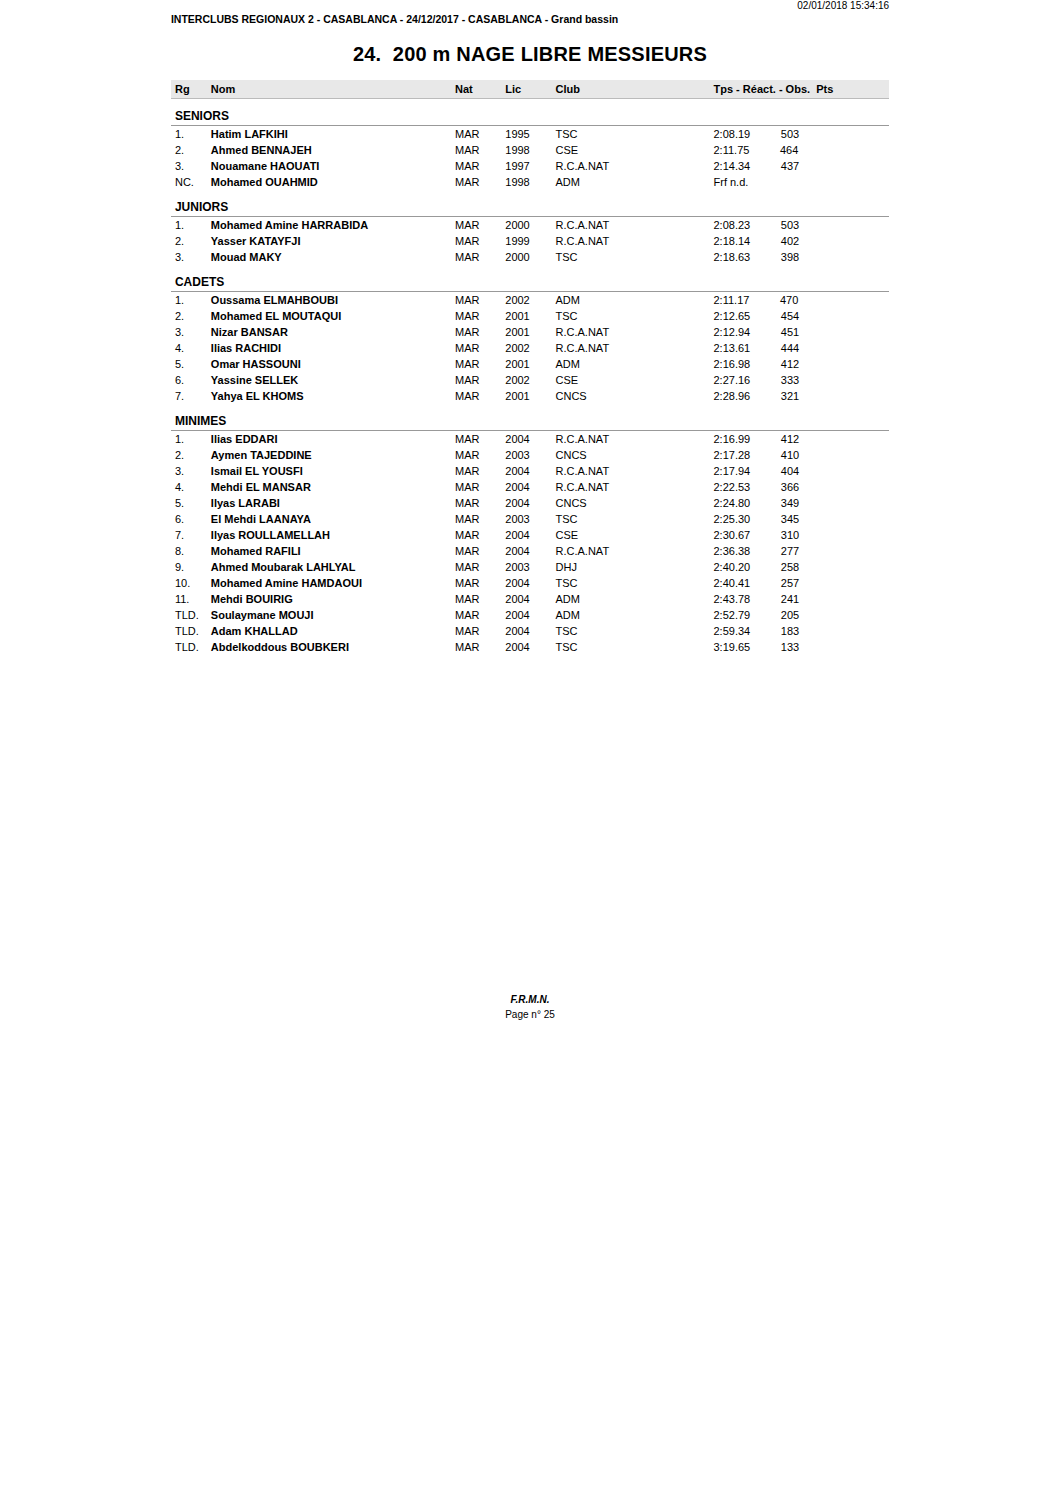02/01/2018 15:34:16
INTERCLUBS REGIONAUX 2 - CASABLANCA - 24/12/2017 - CASABLANCA - Grand bassin
24. 200 m NAGE LIBRE MESSIEURS
| Rg | Nom | Nat | Lic | Club | Tps - Réact. - Obs. Pts |
| --- | --- | --- | --- | --- | --- |
| SENIORS |
| 1. | Hatim LAFKIHI | MAR | 1995 | TSC | 2:08.19 503 |
| 2. | Ahmed BENNAJEH | MAR | 1998 | CSE | 2:11.75 464 |
| 3. | Nouamane HAOUATI | MAR | 1997 | R.C.A.NAT | 2:14.34 437 |
| NC. | Mohamed OUAHMID | MAR | 1998 | ADM | Frf n.d. |
| JUNIORS |
| 1. | Mohamed Amine HARRABIDA | MAR | 2000 | R.C.A.NAT | 2:08.23 503 |
| 2. | Yasser KATAYFJI | MAR | 1999 | R.C.A.NAT | 2:18.14 402 |
| 3. | Mouad MAKY | MAR | 2000 | TSC | 2:18.63 398 |
| CADETS |
| 1. | Oussama ELMAHBOUBI | MAR | 2002 | ADM | 2:11.17 470 |
| 2. | Mohamed EL MOUTAQUI | MAR | 2001 | TSC | 2:12.65 454 |
| 3. | Nizar BANSAR | MAR | 2001 | R.C.A.NAT | 2:12.94 451 |
| 4. | Ilias RACHIDI | MAR | 2002 | R.C.A.NAT | 2:13.61 444 |
| 5. | Omar HASSOUNI | MAR | 2001 | ADM | 2:16.98 412 |
| 6. | Yassine SELLEK | MAR | 2002 | CSE | 2:27.16 333 |
| 7. | Yahya EL KHOMS | MAR | 2001 | CNCS | 2:28.96 321 |
| MINIMES |
| 1. | Ilias EDDARI | MAR | 2004 | R.C.A.NAT | 2:16.99 412 |
| 2. | Aymen TAJEDDINE | MAR | 2003 | CNCS | 2:17.28 410 |
| 3. | Ismail EL YOUSFI | MAR | 2004 | R.C.A.NAT | 2:17.94 404 |
| 4. | Mehdi EL MANSAR | MAR | 2004 | R.C.A.NAT | 2:22.53 366 |
| 5. | Ilyas LARABI | MAR | 2004 | CNCS | 2:24.80 349 |
| 6. | El Mehdi LAANAYA | MAR | 2003 | TSC | 2:25.30 345 |
| 7. | Ilyas ROULLAMELLAH | MAR | 2004 | CSE | 2:30.67 310 |
| 8. | Mohamed RAFILI | MAR | 2004 | R.C.A.NAT | 2:36.38 277 |
| 9. | Ahmed Moubarak LAHLYAL | MAR | 2003 | DHJ | 2:40.20 258 |
| 10. | Mohamed Amine HAMDAOUI | MAR | 2004 | TSC | 2:40.41 257 |
| 11. | Mehdi BOUIRIG | MAR | 2004 | ADM | 2:43.78 241 |
| TLD. | Soulaymane MOUJI | MAR | 2004 | ADM | 2:52.79 205 |
| TLD. | Adam KHALLAD | MAR | 2004 | TSC | 2:59.34 183 |
| TLD. | Abdelkoddous BOUBKERI | MAR | 2004 | TSC | 3:19.65 133 |
F.R.M.N.
Page n° 25